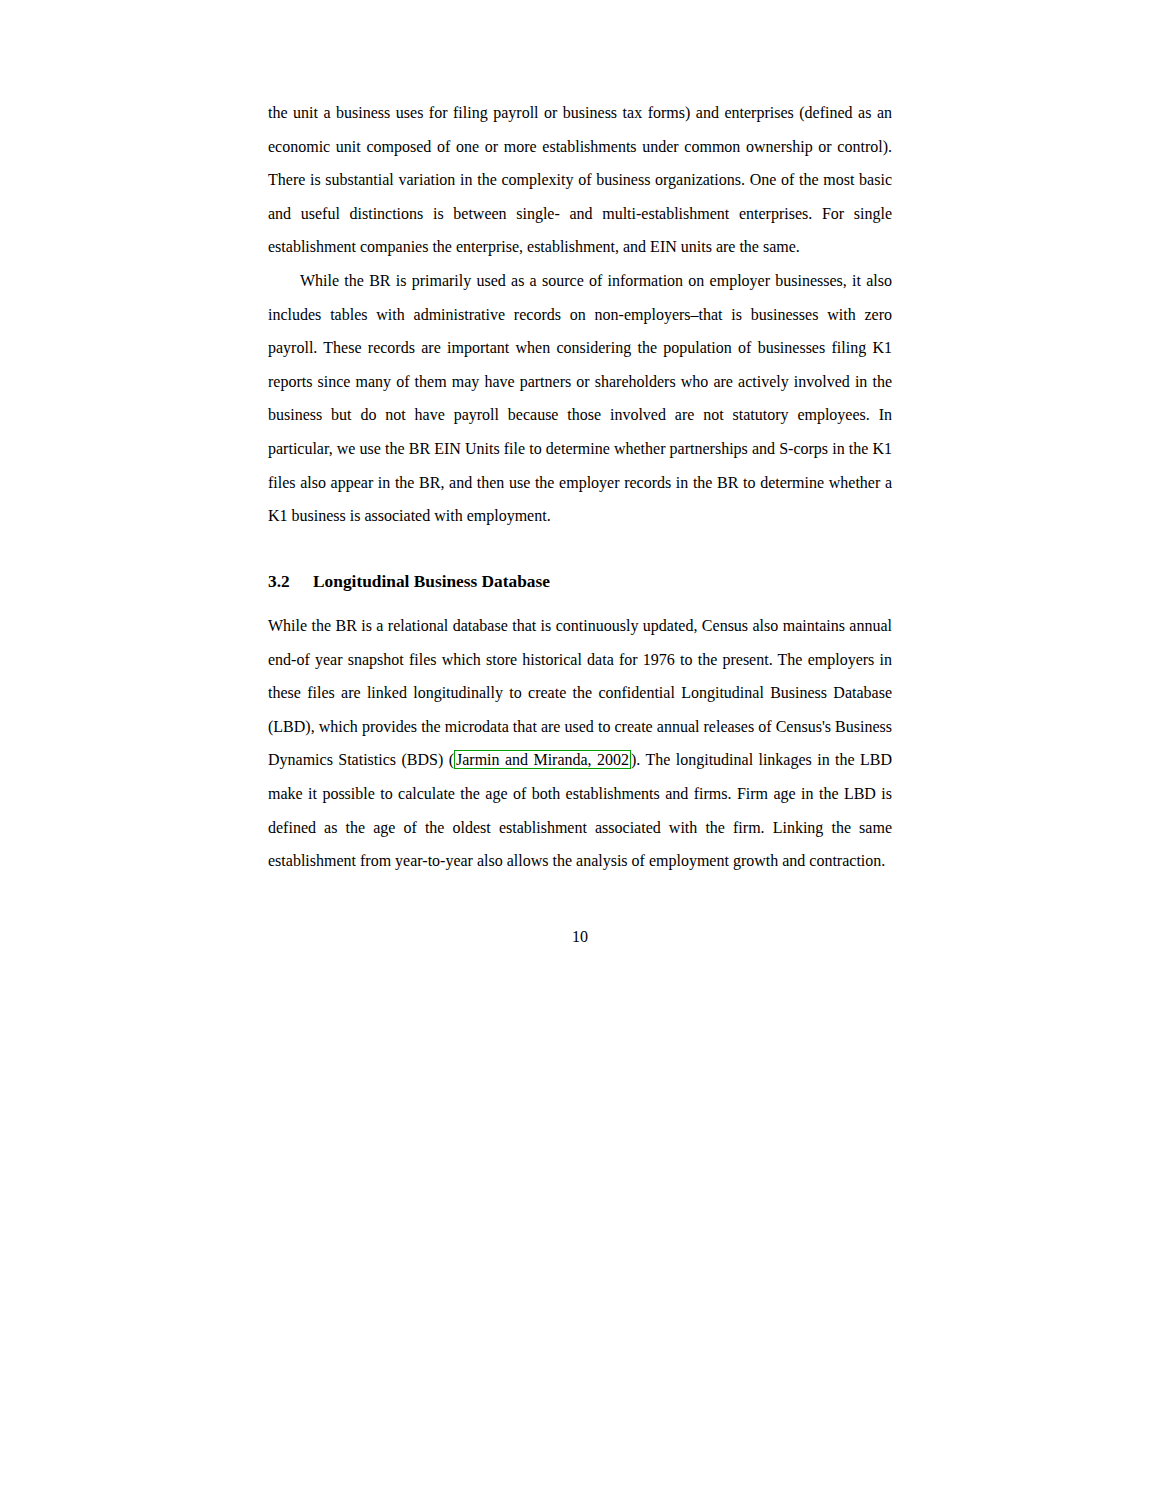the unit a business uses for filing payroll or business tax forms) and enterprises (defined as an economic unit composed of one or more establishments under common ownership or control). There is substantial variation in the complexity of business organizations. One of the most basic and useful distinctions is between single- and multi-establishment enterprises. For single establishment companies the enterprise, establishment, and EIN units are the same.
While the BR is primarily used as a source of information on employer businesses, it also includes tables with administrative records on non-employers–that is businesses with zero payroll. These records are important when considering the population of businesses filing K1 reports since many of them may have partners or shareholders who are actively involved in the business but do not have payroll because those involved are not statutory employees. In particular, we use the BR EIN Units file to determine whether partnerships and S-corps in the K1 files also appear in the BR, and then use the employer records in the BR to determine whether a K1 business is associated with employment.
3.2 Longitudinal Business Database
While the BR is a relational database that is continuously updated, Census also maintains annual end-of year snapshot files which store historical data for 1976 to the present. The employers in these files are linked longitudinally to create the confidential Longitudinal Business Database (LBD), which provides the microdata that are used to create annual releases of Census's Business Dynamics Statistics (BDS) (Jarmin and Miranda, 2002). The longitudinal linkages in the LBD make it possible to calculate the age of both establishments and firms. Firm age in the LBD is defined as the age of the oldest establishment associated with the firm. Linking the same establishment from year-to-year also allows the analysis of employment growth and contraction.
10